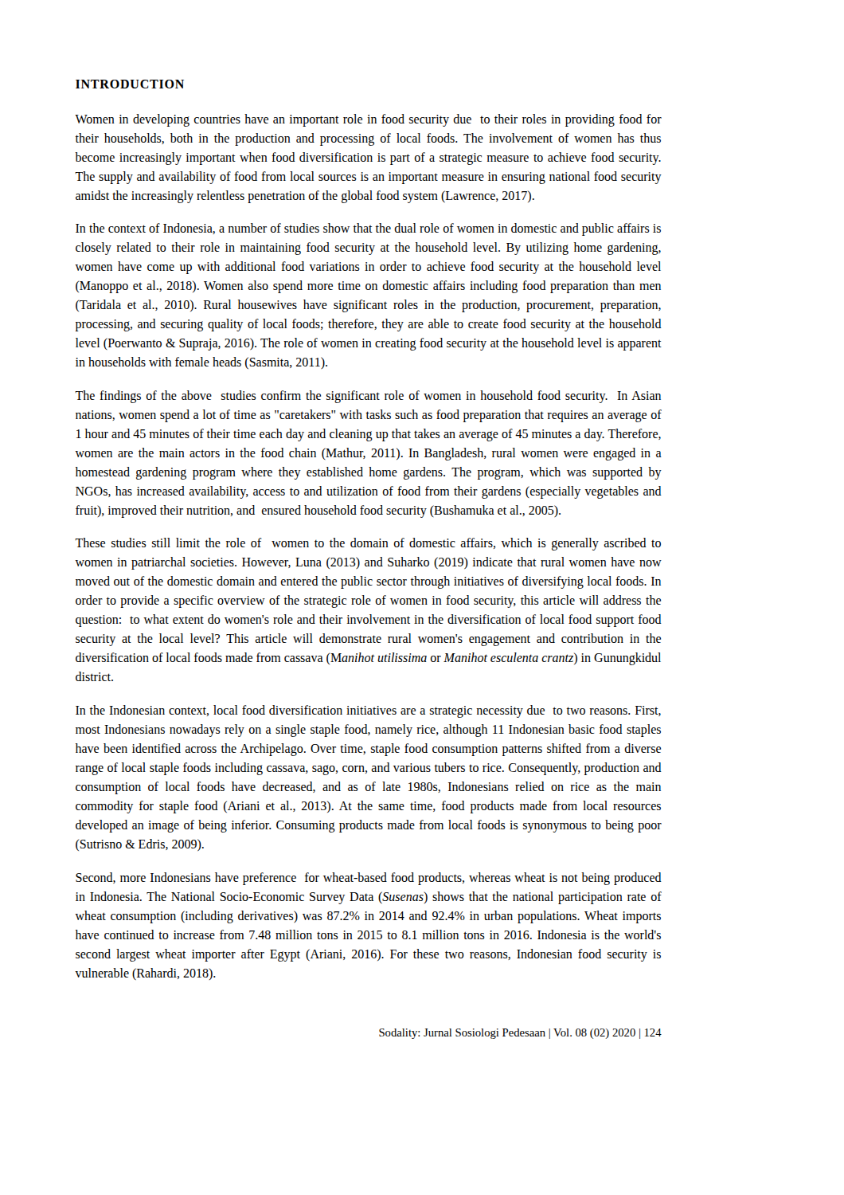INTRODUCTION
Women in developing countries have an important role in food security due to their roles in providing food for their households, both in the production and processing of local foods. The involvement of women has thus become increasingly important when food diversification is part of a strategic measure to achieve food security. The supply and availability of food from local sources is an important measure in ensuring national food security amidst the increasingly relentless penetration of the global food system (Lawrence, 2017).
In the context of Indonesia, a number of studies show that the dual role of women in domestic and public affairs is closely related to their role in maintaining food security at the household level. By utilizing home gardening, women have come up with additional food variations in order to achieve food security at the household level (Manoppo et al., 2018). Women also spend more time on domestic affairs including food preparation than men (Taridala et al., 2010). Rural housewives have significant roles in the production, procurement, preparation, processing, and securing quality of local foods; therefore, they are able to create food security at the household level (Poerwanto & Supraja, 2016). The role of women in creating food security at the household level is apparent in households with female heads (Sasmita, 2011).
The findings of the above studies confirm the significant role of women in household food security. In Asian nations, women spend a lot of time as "caretakers" with tasks such as food preparation that requires an average of 1 hour and 45 minutes of their time each day and cleaning up that takes an average of 45 minutes a day. Therefore, women are the main actors in the food chain (Mathur, 2011). In Bangladesh, rural women were engaged in a homestead gardening program where they established home gardens. The program, which was supported by NGOs, has increased availability, access to and utilization of food from their gardens (especially vegetables and fruit), improved their nutrition, and ensured household food security (Bushamuka et al., 2005).
These studies still limit the role of women to the domain of domestic affairs, which is generally ascribed to women in patriarchal societies. However, Luna (2013) and Suharko (2019) indicate that rural women have now moved out of the domestic domain and entered the public sector through initiatives of diversifying local foods. In order to provide a specific overview of the strategic role of women in food security, this article will address the question: to what extent do women's role and their involvement in the diversification of local food support food security at the local level? This article will demonstrate rural women's engagement and contribution in the diversification of local foods made from cassava (Manihot utilissima or Manihot esculenta crantz) in Gunungkidul district.
In the Indonesian context, local food diversification initiatives are a strategic necessity due to two reasons. First, most Indonesians nowadays rely on a single staple food, namely rice, although 11 Indonesian basic food staples have been identified across the Archipelago. Over time, staple food consumption patterns shifted from a diverse range of local staple foods including cassava, sago, corn, and various tubers to rice. Consequently, production and consumption of local foods have decreased, and as of late 1980s, Indonesians relied on rice as the main commodity for staple food (Ariani et al., 2013). At the same time, food products made from local resources developed an image of being inferior. Consuming products made from local foods is synonymous to being poor (Sutrisno & Edris, 2009).
Second, more Indonesians have preference for wheat-based food products, whereas wheat is not being produced in Indonesia. The National Socio-Economic Survey Data (Susenas) shows that the national participation rate of wheat consumption (including derivatives) was 87.2% in 2014 and 92.4% in urban populations. Wheat imports have continued to increase from 7.48 million tons in 2015 to 8.1 million tons in 2016. Indonesia is the world's second largest wheat importer after Egypt (Ariani, 2016). For these two reasons, Indonesian food security is vulnerable (Rahardi, 2018).
Sodality: Jurnal Sosiologi Pedesaan | Vol. 08 (02) 2020 | 124